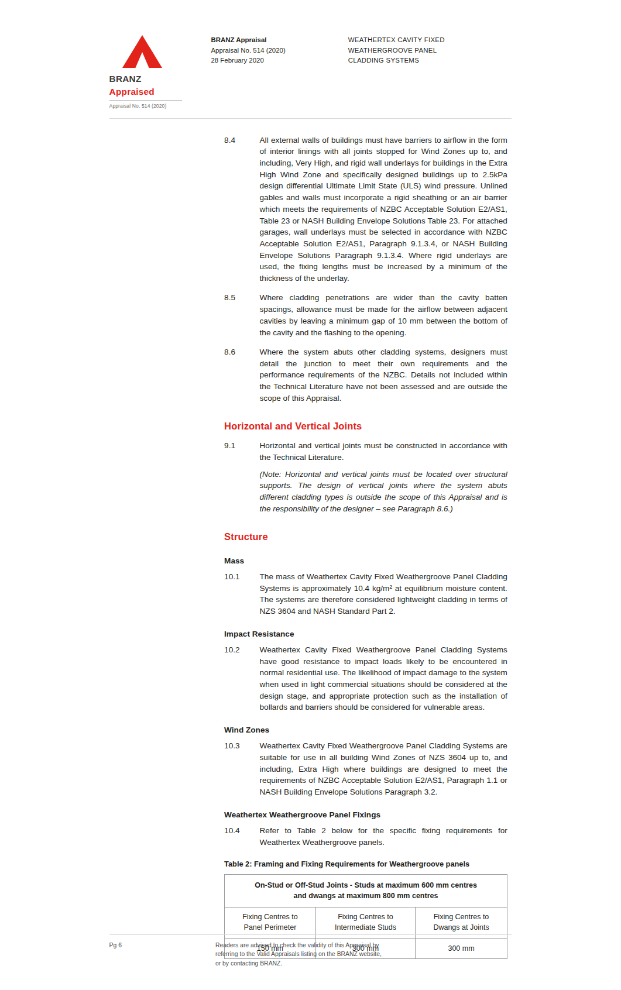BRANZ Appraised
Appraisal No. 514 (2020)
BRANZ Appraisal
Appraisal No. 514 (2020)
28 February 2020
WEATHERTEX CAVITY FIXED
WEATHERGROOVE PANEL
CLADDING SYSTEMS
8.4
All external walls of buildings must have barriers to airflow in the form of interior linings with all joints stopped for Wind Zones up to, and including, Very High, and rigid wall underlays for buildings in the Extra High Wind Zone and specifically designed buildings up to 2.5kPa design differential Ultimate Limit State (ULS) wind pressure. Unlined gables and walls must incorporate a rigid sheathing or an air barrier which meets the requirements of NZBC Acceptable Solution E2/AS1, Table 23 or NASH Building Envelope Solutions Table 23. For attached garages, wall underlays must be selected in accordance with NZBC Acceptable Solution E2/AS1, Paragraph 9.1.3.4, or NASH Building Envelope Solutions Paragraph 9.1.3.4. Where rigid underlays are used, the fixing lengths must be increased by a minimum of the thickness of the underlay.
8.5
Where cladding penetrations are wider than the cavity batten spacings, allowance must be made for the airflow between adjacent cavities by leaving a minimum gap of 10 mm between the bottom of the cavity and the flashing to the opening.
8.6
Where the system abuts other cladding systems, designers must detail the junction to meet their own requirements and the performance requirements of the NZBC. Details not included within the Technical Literature have not been assessed and are outside the scope of this Appraisal.
Horizontal and Vertical Joints
9.1
Horizontal and vertical joints must be constructed in accordance with the Technical Literature.
(Note: Horizontal and vertical joints must be located over structural supports. The design of vertical joints where the system abuts different cladding types is outside the scope of this Appraisal and is the responsibility of the designer – see Paragraph 8.6.)
Structure
Mass
10.1
The mass of Weathertex Cavity Fixed Weathergroove Panel Cladding Systems is approximately 10.4 kg/m² at equilibrium moisture content. The systems are therefore considered lightweight cladding in terms of NZS 3604 and NASH Standard Part 2.
Impact Resistance
10.2
Weathertex Cavity Fixed Weathergroove Panel Cladding Systems have good resistance to impact loads likely to be encountered in normal residential use. The likelihood of impact damage to the system when used in light commercial situations should be considered at the design stage, and appropriate protection such as the installation of bollards and barriers should be considered for vulnerable areas.
Wind Zones
10.3
Weathertex Cavity Fixed Weathergroove Panel Cladding Systems are suitable for use in all building Wind Zones of NZS 3604 up to, and including, Extra High where buildings are designed to meet the requirements of NZBC Acceptable Solution E2/AS1, Paragraph 1.1 or NASH Building Envelope Solutions Paragraph 3.2.
Weathertex Weathergroove Panel Fixings
10.4
Refer to Table 2 below for the specific fixing requirements for Weathertex Weathergroove panels.
Table 2: Framing and Fixing Requirements for Weathergroove panels
| On-Stud or Off-Stud Joints - Studs at maximum 600 mm centres and dwangs at maximum 800 mm centres |
| --- |
| Fixing Centres to Panel Perimeter | Fixing Centres to Intermediate Studs | Fixing Centres to Dwangs at Joints |
| 150 mm | 300 mm | 300 mm |
Pg 6
Readers are advised to check the validity of this Appraisal by
referring to the Valid Appraisals listing on the BRANZ website,
or by contacting BRANZ.